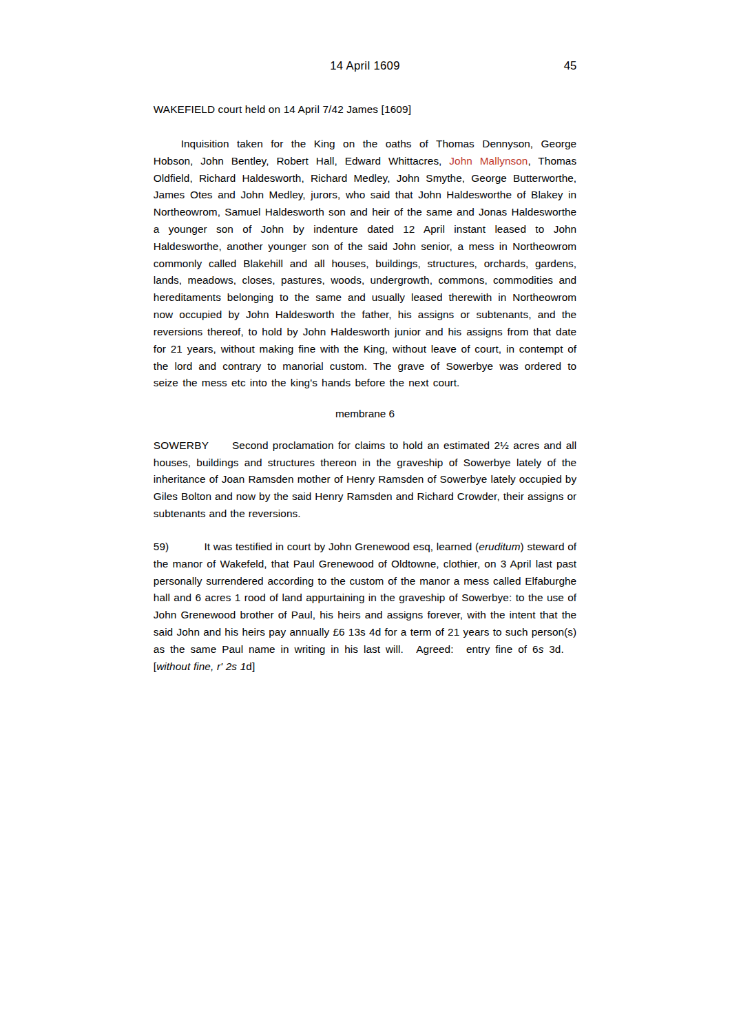14 April 1609 45
WAKEFIELD court held on 14 April 7/42 James [1609]
Inquisition taken for the King on the oaths of Thomas Dennyson, George Hobson, John Bentley, Robert Hall, Edward Whittacres, John Mallynson, Thomas Oldfield, Richard Haldesworth, Richard Medley, John Smythe, George Butterworthe, James Otes and John Medley, jurors, who said that John Haldesworthe of Blakey in Northeowrom, Samuel Haldesworth son and heir of the same and Jonas Haldesworthe a younger son of John by indenture dated 12 April instant leased to John Haldesworthe, another younger son of the said John senior, a mess in Northeowrom commonly called Blakehill and all houses, buildings, structures, orchards, gardens, lands, meadows, closes, pastures, woods, undergrowth, commons, commodities and hereditaments belonging to the same and usually leased therewith in Northeowrom now occupied by John Haldesworth the father, his assigns or subtenants, and the reversions thereof, to hold by John Haldesworth junior and his assigns from that date for 21 years, without making fine with the King, without leave of court, in contempt of the lord and contrary to manorial custom. The grave of Sowerbye was ordered to seize the mess etc into the king's hands before the next court.
membrane 6
SOWERBY Second proclamation for claims to hold an estimated 2½ acres and all houses, buildings and structures thereon in the graveship of Sowerbye lately of the inheritance of Joan Ramsden mother of Henry Ramsden of Sowerbye lately occupied by Giles Bolton and now by the said Henry Ramsden and Richard Crowder, their assigns or subtenants and the reversions.
59) It was testified in court by John Grenewood esq, learned (eruditum) steward of the manor of Wakefeld, that Paul Grenewood of Oldtowne, clothier, on 3 April last past personally surrendered according to the custom of the manor a mess called Elfaburghe hall and 6 acres 1 rood of land appurtaining in the graveship of Sowerbye: to the use of John Grenewood brother of Paul, his heirs and assigns forever, with the intent that the said John and his heirs pay annually £6 13s 4d for a term of 21 years to such person(s) as the same Paul name in writing in his last will. Agreed: entry fine of 6s 3d. [without fine, r' 2s 1d]